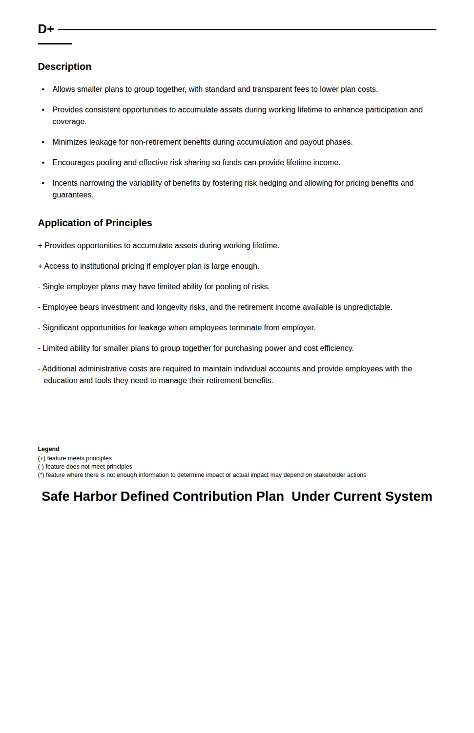D+
Description
Allows smaller plans to group together, with standard and transparent fees to lower plan costs.
Provides consistent opportunities to accumulate assets during working lifetime to enhance participation and coverage.
Minimizes leakage for non-retirement benefits during accumulation and payout phases.
Encourages pooling and effective risk sharing so funds can provide lifetime income.
Incents narrowing the variability of benefits by fostering risk hedging and allowing for pricing benefits and guarantees.
Application of Principles
+ Provides opportunities to accumulate assets during working lifetime.
+ Access to institutional pricing if employer plan is large enough.
- Single employer plans may have limited ability for pooling of risks.
- Employee bears investment and longevity risks, and the retirement income available is unpredictable.
- Significant opportunities for leakage when employees terminate from employer.
- Limited ability for smaller plans to group together for purchasing power and cost efficiency.
- Additional administrative costs are required to maintain individual accounts and provide employees with the education and tools they need to manage their retirement benefits.
Legend (+) feature meets principles
(-) feature does not meet principles
(*) feature where there is not enough information to determine impact or actual impact may depend on stakeholder actions
Safe Harbor Defined Contribution Plan Under Current System